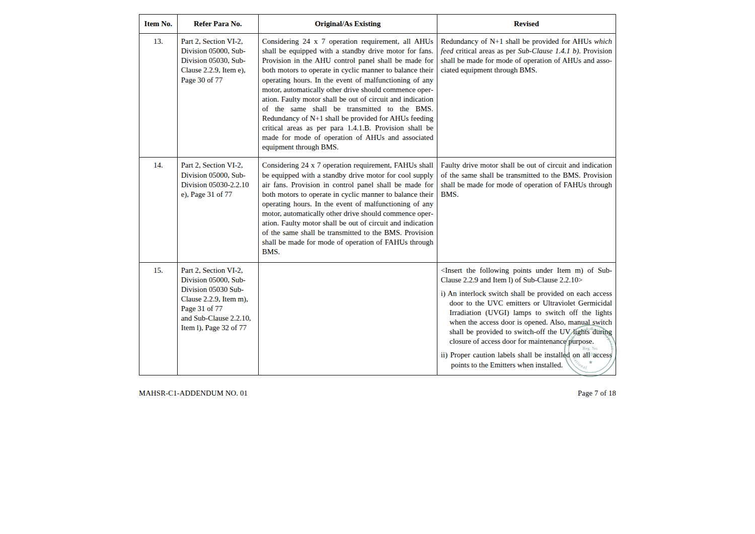| Item No. | Refer Para No. | Original/As Existing | Revised |
| --- | --- | --- | --- |
| 13. | Part 2, Section VI-2, Division 05000, Sub-Division 05030, Sub-Clause 2.2.9, Item e), Page 30 of 77 | Considering 24 x 7 operation requirement, all AHUs shall be equipped with a standby drive motor for fans. Provision in the AHU control panel shall be made for both motors to operate in cyclic manner to balance their operating hours. In the event of malfunctioning of any motor, automatically other drive should commence operation. Faulty motor shall be out of circuit and indication of the same shall be transmitted to the BMS. Redundancy of N+1 shall be provided for AHUs feeding critical areas as per para 1.4.1.B. Provision shall be made for mode of operation of AHUs and associated equipment through BMS. | Redundancy of N+1 shall be provided for AHUs which feed critical areas as per Sub-Clause 1.4.1 b) . Provision shall be made for mode of operation of AHUs and associated equipment through BMS. |
| 14. | Part 2, Section VI-2, Division 05000, Sub-Division 05030-2.2.10 e), Page 31 of 77 | Considering 24 x 7 operation requirement, FAHUs shall be equipped with a standby drive motor for cool supply air fans. Provision in control panel shall be made for both motors to operate in cyclic manner to balance their operating hours. In the event of malfunctioning of any motor, automatically other drive should commence operation. Faulty motor shall be out of circuit and indication of the same shall be transmitted to the BMS. Provision shall be made for mode of operation of FAHUs through BMS. | Faulty drive motor shall be out of circuit and indication of the same shall be transmitted to the BMS. Provision shall be made for mode of operation of FAHUs through BMS. |
| 15. | Part 2, Section VI-2, Division 05000, Sub-Division 05030 Sub-Clause 2.2.9, Item m), Page 31 of 77 and Sub-Clause 2.2.10, Item l), Page 32 of 77 | | <Insert the following points under Item m) of Sub-Clause 2.2.9 and Item l) of Sub-Clause 2.2.10> i) An interlock switch shall be provided on each access door to the UVC emitters or Ultraviolet Germicidal Irradiation (UVGI) lamps to switch off the lights when the access door is opened. Also, manual switch shall be provided to switch-off the UV lights during closure of access door for maintenance purpose. ii) Proper caution labels shall be installed on all access points to the Emitters when installed. |
High Speed Rail Corporation National Reg. No. 291002 ★
MAHSR-C1-ADDENDUM NO. 01
Page 7 of 18